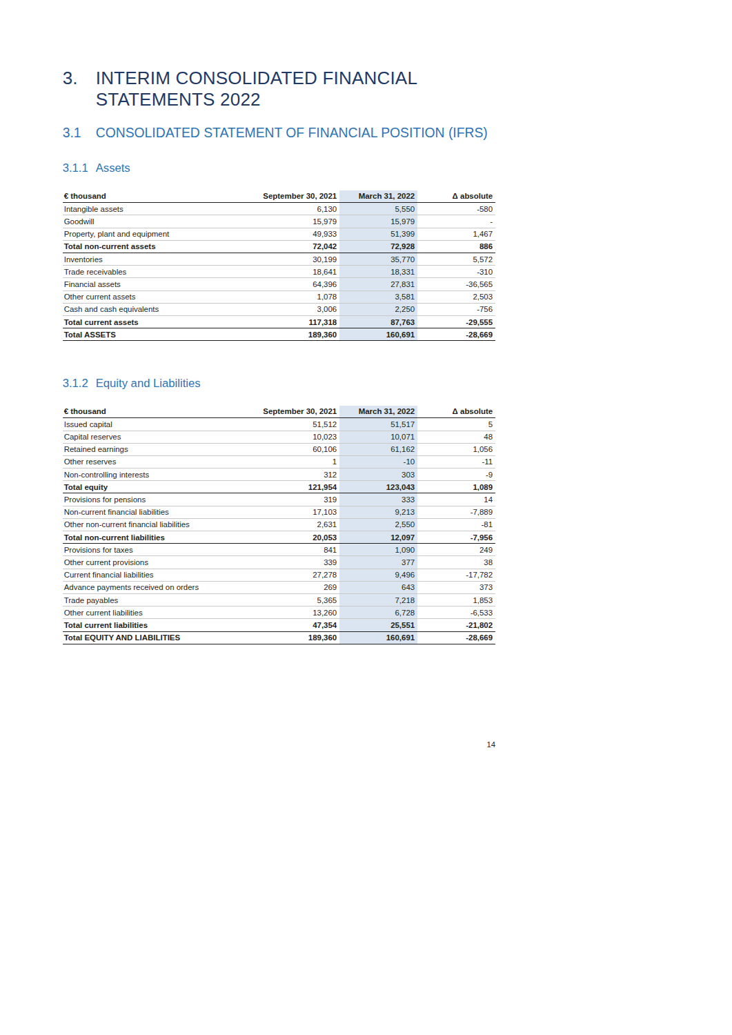3. INTERIM CONSOLIDATED FINANCIAL STATEMENTS 2022
3.1 CONSOLIDATED STATEMENT OF FINANCIAL POSITION (IFRS)
3.1.1 Assets
| € thousand | September 30, 2021 | March 31, 2022 | Δ absolute |
| --- | --- | --- | --- |
| Intangible assets | 6,130 | 5,550 | -580 |
| Goodwill | 15,979 | 15,979 | - |
| Property, plant and equipment | 49,933 | 51,399 | 1,467 |
| Total non-current assets | 72,042 | 72,928 | 886 |
| Inventories | 30,199 | 35,770 | 5,572 |
| Trade receivables | 18,641 | 18,331 | -310 |
| Financial assets | 64,396 | 27,831 | -36,565 |
| Other current assets | 1,078 | 3,581 | 2,503 |
| Cash and cash equivalents | 3,006 | 2,250 | -756 |
| Total current assets | 117,318 | 87,763 | -29,555 |
| Total ASSETS | 189,360 | 160,691 | -28,669 |
3.1.2 Equity and Liabilities
| € thousand | September 30, 2021 | March 31, 2022 | Δ absolute |
| --- | --- | --- | --- |
| Issued capital | 51,512 | 51,517 | 5 |
| Capital reserves | 10,023 | 10,071 | 48 |
| Retained earnings | 60,106 | 61,162 | 1,056 |
| Other reserves | 1 | -10 | -11 |
| Non-controlling interests | 312 | 303 | -9 |
| Total equity | 121,954 | 123,043 | 1,089 |
| Provisions for pensions | 319 | 333 | 14 |
| Non-current financial liabilities | 17,103 | 9,213 | -7,889 |
| Other non-current financial liabilities | 2,631 | 2,550 | -81 |
| Total non-current liabilities | 20,053 | 12,097 | -7,956 |
| Provisions for taxes | 841 | 1,090 | 249 |
| Other current provisions | 339 | 377 | 38 |
| Current financial liabilities | 27,278 | 9,496 | -17,782 |
| Advance payments received on orders | 269 | 643 | 373 |
| Trade payables | 5,365 | 7,218 | 1,853 |
| Other current liabilities | 13,260 | 6,728 | -6,533 |
| Total current liabilities | 47,354 | 25,551 | -21,802 |
| Total EQUITY AND LIABILITIES | 189,360 | 160,691 | -28,669 |
14